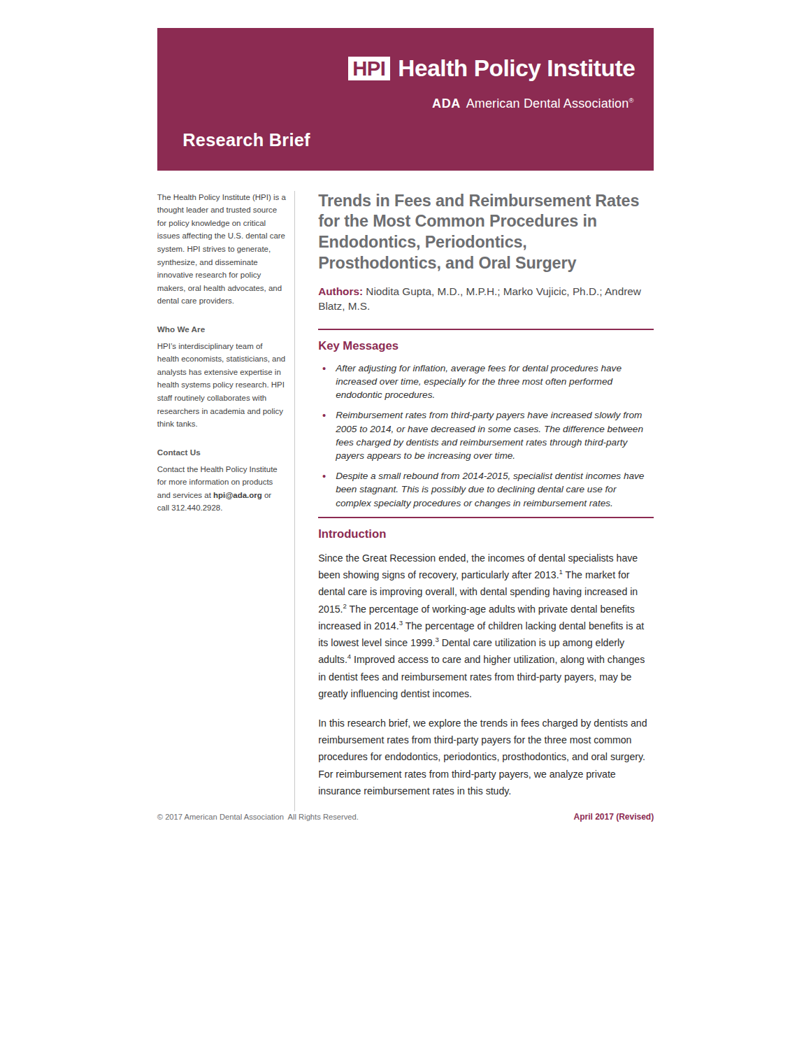HPI Health Policy Institute
ADA American Dental Association®
Research Brief
The Health Policy Institute (HPI) is a thought leader and trusted source for policy knowledge on critical issues affecting the U.S. dental care system. HPI strives to generate, synthesize, and disseminate innovative research for policy makers, oral health advocates, and dental care providers.
Who We Are
HPI’s interdisciplinary team of health economists, statisticians, and analysts has extensive expertise in health systems policy research. HPI staff routinely collaborates with researchers in academia and policy think tanks.
Contact Us
Contact the Health Policy Institute for more information on products and services at hpi@ada.org or
call 312.440.2928.
Trends in Fees and Reimbursement Rates for the Most Common Procedures in Endodontics, Periodontics, Prosthodontics, and Oral Surgery
Authors: Niodita Gupta, M.D., M.P.H.; Marko Vujicic, Ph.D.; Andrew Blatz, M.S.
Key Messages
After adjusting for inflation, average fees for dental procedures have increased over time, especially for the three most often performed endodontic procedures.
Reimbursement rates from third-party payers have increased slowly from 2005 to 2014, or have decreased in some cases. The difference between fees charged by dentists and reimbursement rates through third-party payers appears to be increasing over time.
Despite a small rebound from 2014-2015, specialist dentist incomes have been stagnant. This is possibly due to declining dental care use for complex specialty procedures or changes in reimbursement rates.
Introduction
Since the Great Recession ended, the incomes of dental specialists have been showing signs of recovery, particularly after 2013.1 The market for dental care is improving overall, with dental spending having increased in 2015.2 The percentage of working-age adults with private dental benefits increased in 2014.3 The percentage of children lacking dental benefits is at its lowest level since 1999.3 Dental care utilization is up among elderly adults.4 Improved access to care and higher utilization, along with changes in dentist fees and reimbursement rates from third-party payers, may be greatly influencing dentist incomes.
In this research brief, we explore the trends in fees charged by dentists and reimbursement rates from third-party payers for the three most common procedures for endodontics, periodontics, prosthodontics, and oral surgery. For reimbursement rates from third-party payers, we analyze private insurance reimbursement rates in this study.
© 2017 American Dental Association All Rights Reserved.
April 2017 (Revised)